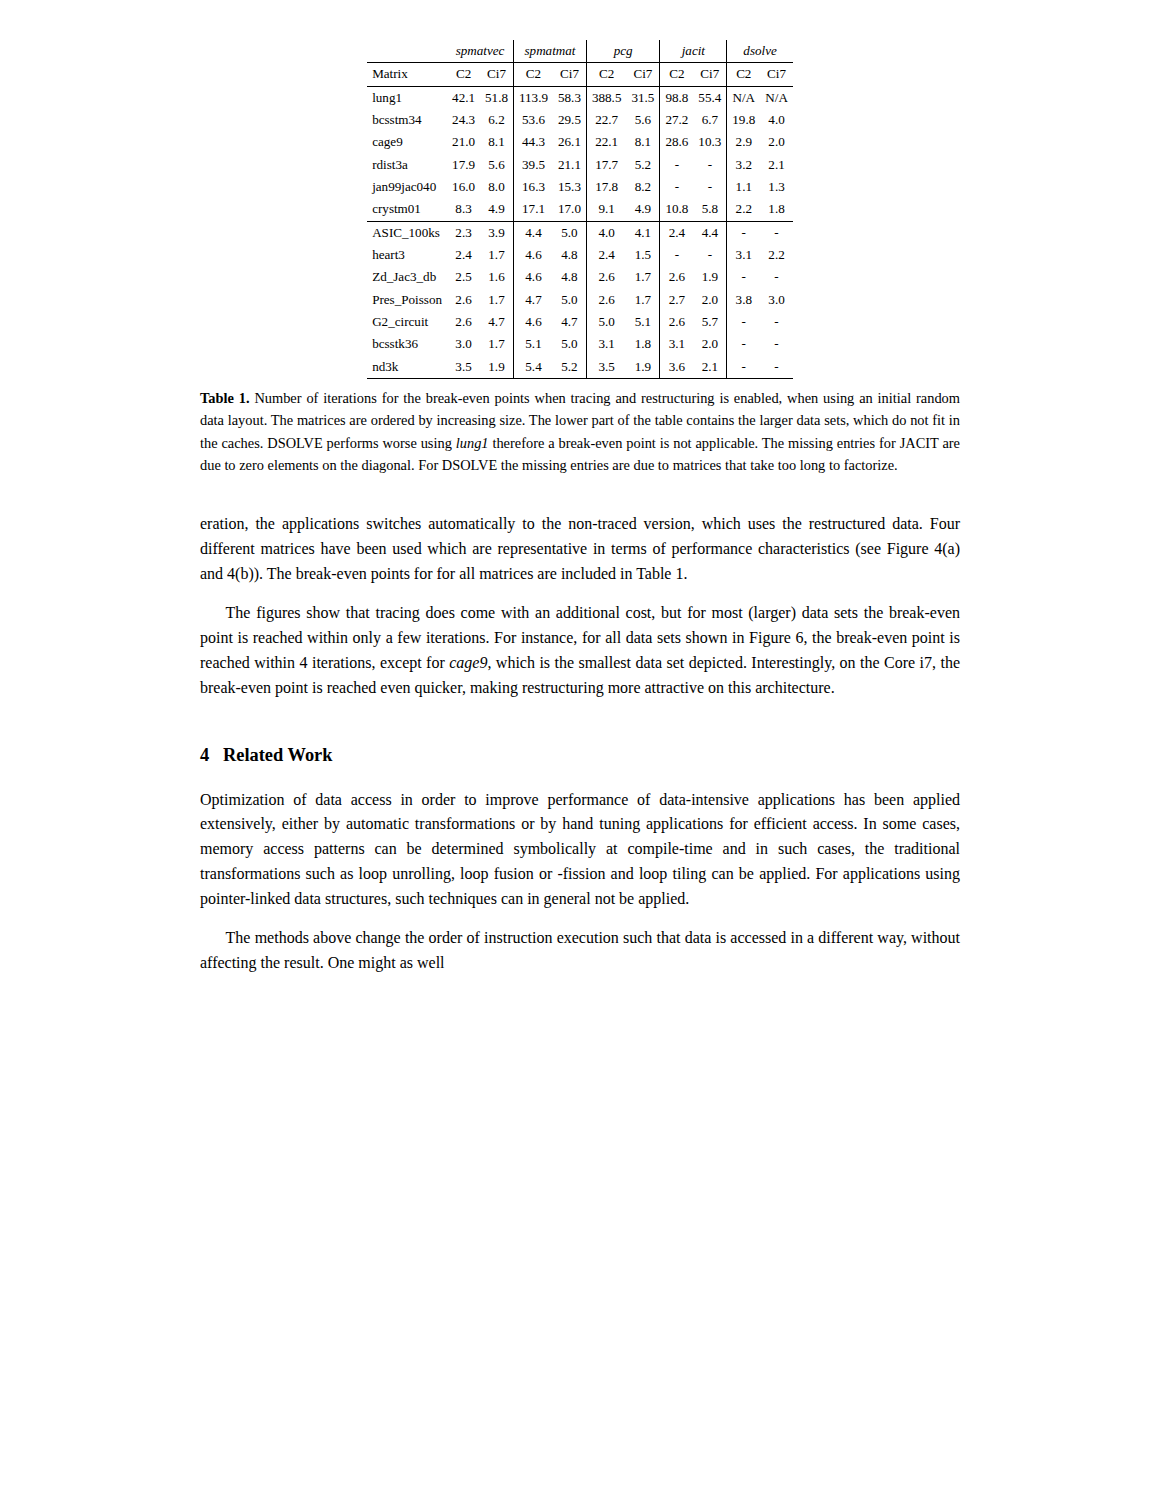| | spmatvec | spmatmat | pcg | jacit | dsolve |
| --- | --- | --- | --- | --- | --- |
| Matrix | C2 | Ci7 | C2 | Ci7 | C2 | Ci7 | C2 | Ci7 | C2 | Ci7 |
| lung1 | 42.1 | 51.8 | 113.9 | 58.3 | 388.5 | 31.5 | 98.8 | 55.4 | N/A | N/A |
| bcsstm34 | 24.3 | 6.2 | 53.6 | 29.5 | 22.7 | 5.6 | 27.2 | 6.7 | 19.8 | 4.0 |
| cage9 | 21.0 | 8.1 | 44.3 | 26.1 | 22.1 | 8.1 | 28.6 | 10.3 | 2.9 | 2.0 |
| rdist3a | 17.9 | 5.6 | 39.5 | 21.1 | 17.7 | 5.2 | - | - | 3.2 | 2.1 |
| jan99jac040 | 16.0 | 8.0 | 16.3 | 15.3 | 17.8 | 8.2 | - | - | 1.1 | 1.3 |
| crystm01 | 8.3 | 4.9 | 17.1 | 17.0 | 9.1 | 4.9 | 10.8 | 5.8 | 2.2 | 1.8 |
| ASIC_100ks | 2.3 | 3.9 | 4.4 | 5.0 | 4.0 | 4.1 | 2.4 | 4.4 | - | - |
| heart3 | 2.4 | 1.7 | 4.6 | 4.8 | 2.4 | 1.5 | - | - | 3.1 | 2.2 |
| Zd_Jac3_db | 2.5 | 1.6 | 4.6 | 4.8 | 2.6 | 1.7 | 2.6 | 1.9 | - | - |
| Pres_Poisson | 2.6 | 1.7 | 4.7 | 5.0 | 2.6 | 1.7 | 2.7 | 2.0 | 3.8 | 3.0 |
| G2_circuit | 2.6 | 4.7 | 4.6 | 4.7 | 5.0 | 5.1 | 2.6 | 5.7 | - | - |
| bcsstk36 | 3.0 | 1.7 | 5.1 | 5.0 | 3.1 | 1.8 | 3.1 | 2.0 | - | - |
| nd3k | 3.5 | 1.9 | 5.4 | 5.2 | 3.5 | 1.9 | 3.6 | 2.1 | - | - |
Table 1. Number of iterations for the break-even points when tracing and restructuring is enabled, when using an initial random data layout. The matrices are ordered by increasing size. The lower part of the table contains the larger data sets, which do not fit in the caches. DSOLVE performs worse using lung1 therefore a break-even point is not applicable. The missing entries for JACIT are due to zero elements on the diagonal. For DSOLVE the missing entries are due to matrices that take too long to factorize.
eration, the applications switches automatically to the non-traced version, which uses the restructured data. Four different matrices have been used which are representative in terms of performance characteristics (see Figure 4(a) and 4(b)). The break-even points for for all matrices are included in Table 1.
The figures show that tracing does come with an additional cost, but for most (larger) data sets the break-even point is reached within only a few iterations. For instance, for all data sets shown in Figure 6, the break-even point is reached within 4 iterations, except for cage9, which is the smallest data set depicted. Interestingly, on the Core i7, the break-even point is reached even quicker, making restructuring more attractive on this architecture.
4 Related Work
Optimization of data access in order to improve performance of data-intensive applications has been applied extensively, either by automatic transformations or by hand tuning applications for efficient access. In some cases, memory access patterns can be determined symbolically at compile-time and in such cases, the traditional transformations such as loop unrolling, loop fusion or -fission and loop tiling can be applied. For applications using pointer-linked data structures, such techniques can in general not be applied.
The methods above change the order of instruction execution such that data is accessed in a different way, without affecting the result. One might as well